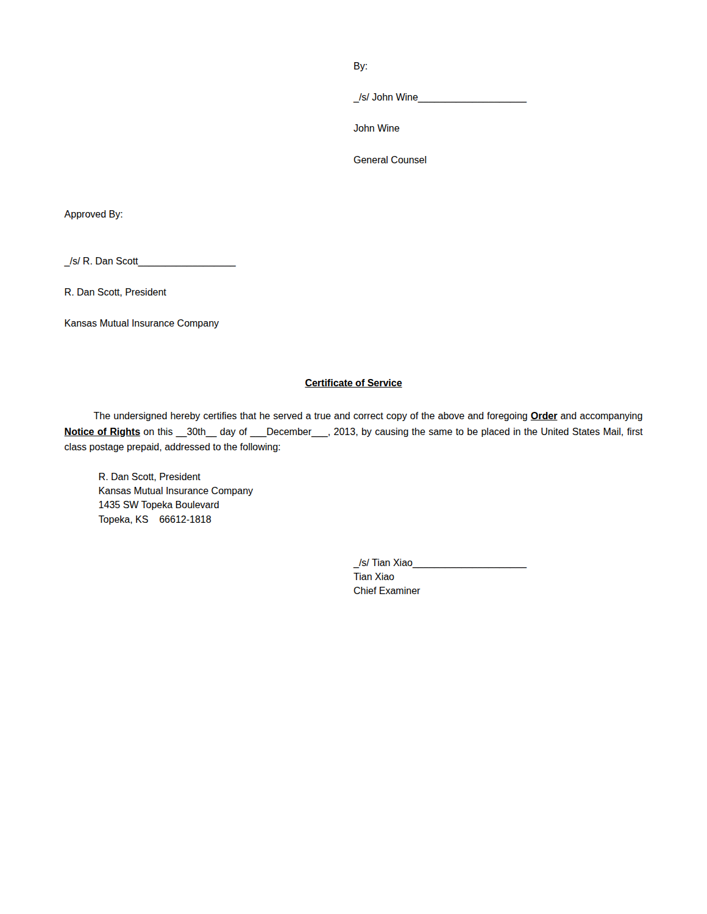By:
_/s/ John Wine____________________
John Wine
General Counsel
Approved By:
_/s/ R. Dan Scott__________________
R. Dan Scott, President
Kansas Mutual Insurance Company
Certificate of Service
The undersigned hereby certifies that he served a true and correct copy of the above and foregoing Order and accompanying Notice of Rights on this __30th__ day of ___December___, 2013, by causing the same to be placed in the United States Mail, first class postage prepaid, addressed to the following:
R. Dan Scott, President
Kansas Mutual Insurance Company
1435 SW Topeka Boulevard
Topeka, KS 66612-1818
_/s/ Tian Xiao_____________________
Tian Xiao
Chief Examiner